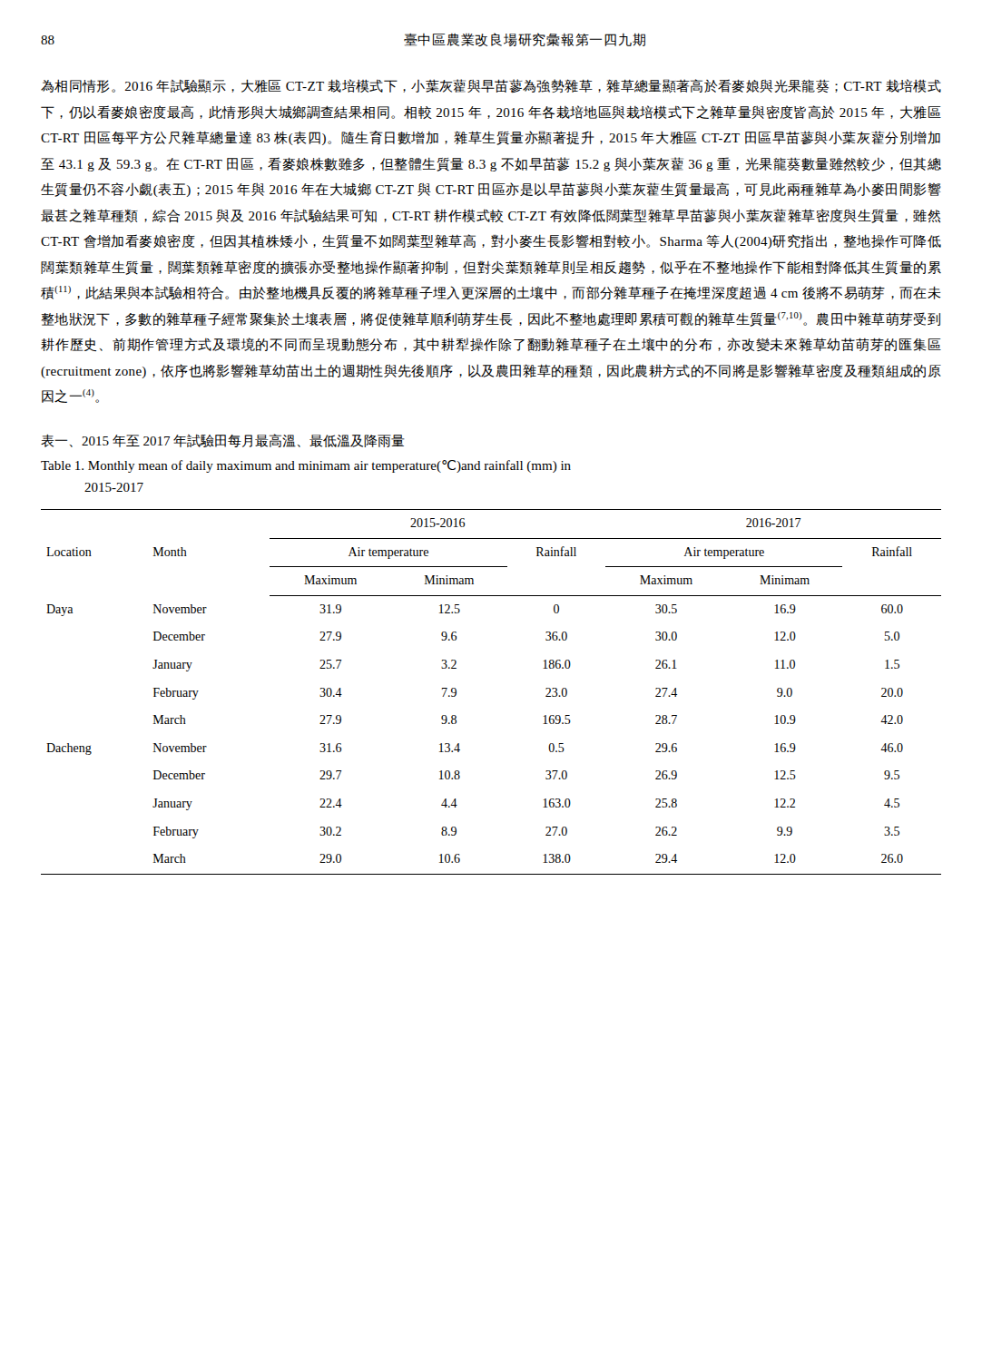88
臺中區農業改良場研究彙報第一四九期
為相同情形。2016 年試驗顯示，大雅區 CT-ZT 栽培模式下，小葉灰藋與早苗蓼為強勢雜草，雜草總量顯著高於看麥娘與光果龍葵；CT-RT 栽培模式下，仍以看麥娘密度最高，此情形與大城鄉調查結果相同。相較 2015 年，2016 年各栽培地區與栽培模式下之雜草量與密度皆高於 2015 年，大雅區 CT-RT 田區每平方公尺雜草總量達 83 株(表四)。隨生育日數增加，雜草生質量亦顯著提升，2015 年大雅區 CT-ZT 田區早苗蓼與小葉灰藋分別增加至 43.1 g 及 59.3 g。在 CT-RT 田區，看麥娘株數雖多，但整體生質量 8.3 g 不如早苗蓼 15.2 g 與小葉灰藋 36 g 重，光果龍葵數量雖然較少，但其總生質量仍不容小覷(表五)；2015 年與 2016 年在大城鄉 CT-ZT 與 CT-RT 田區亦是以早苗蓼與小葉灰藋生質量最高，可見此兩種雜草為小麥田間影響最甚之雜草種類，綜合 2015 與及 2016 年試驗結果可知，CT-RT 耕作模式較 CT-ZT 有效降低闊葉型雜草早苗蓼與小葉灰藋雜草密度與生質量，雖然 CT-RT 會增加看麥娘密度，但因其植株矮小，生質量不如闊葉型雜草高，對小麥生長影響相對較小。Sharma 等人(2004)研究指出，整地操作可降低闊葉類雜草生質量，闊葉類雜草密度的擴張亦受整地操作顯著抑制，但對尖葉類雜草則呈相反趨勢，似乎在不整地操作下能相對降低其生質量的累積(11)，此結果與本試驗相符合。由於整地機具反覆的將雜草種子埋入更深層的土壤中，而部分雜草種子在掩埋深度超過 4 cm 後將不易萌芽，而在未整地狀況下，多數的雜草種子經常聚集於土壤表層，將促使雜草順利萌芽生長，因此不整地處理即累積可觀的雜草生質量(7,10)。農田中雜草萌芽受到耕作歷史、前期作管理方式及環境的不同而呈現動態分布，其中耕犁操作除了翻動雜草種子在土壤中的分布，亦改變未來雜草幼苗萌芽的匯集區(recruitment zone)，依序也將影響雜草幼苗出土的週期性與先後順序，以及農田雜草的種類，因此農耕方式的不同將是影響雜草密度及種類組成的原因之一(4)。
表一、2015 年至 2017 年試驗田每月最高溫、最低溫及降雨量
Table 1. Monthly mean of daily maximum and minimam air temperature(℃)and rainfall (mm) in 2015-2017
| Location | Month | 2015-2016 | 2016-2017 |
| --- | --- | --- | --- |
| Air temperature | Rainfall | Air temperature | Rainfall |
| Maximum | Minimam | | Maximum | Minimam | |
| Daya | November | 31.9 | 12.5 | 0 | 30.5 | 16.9 | 60.0 |
| | December | 27.9 | 9.6 | 36.0 | 30.0 | 12.0 | 5.0 |
| | January | 25.7 | 3.2 | 186.0 | 26.1 | 11.0 | 1.5 |
| | February | 30.4 | 7.9 | 23.0 | 27.4 | 9.0 | 20.0 |
| | March | 27.9 | 9.8 | 169.5 | 28.7 | 10.9 | 42.0 |
| Dacheng | November | 31.6 | 13.4 | 0.5 | 29.6 | 16.9 | 46.0 |
| | December | 29.7 | 10.8 | 37.0 | 26.9 | 12.5 | 9.5 |
| | January | 22.4 | 4.4 | 163.0 | 25.8 | 12.2 | 4.5 |
| | February | 30.2 | 8.9 | 27.0 | 26.2 | 9.9 | 3.5 |
| | March | 29.0 | 10.6 | 138.0 | 29.4 | 12.0 | 26.0 |